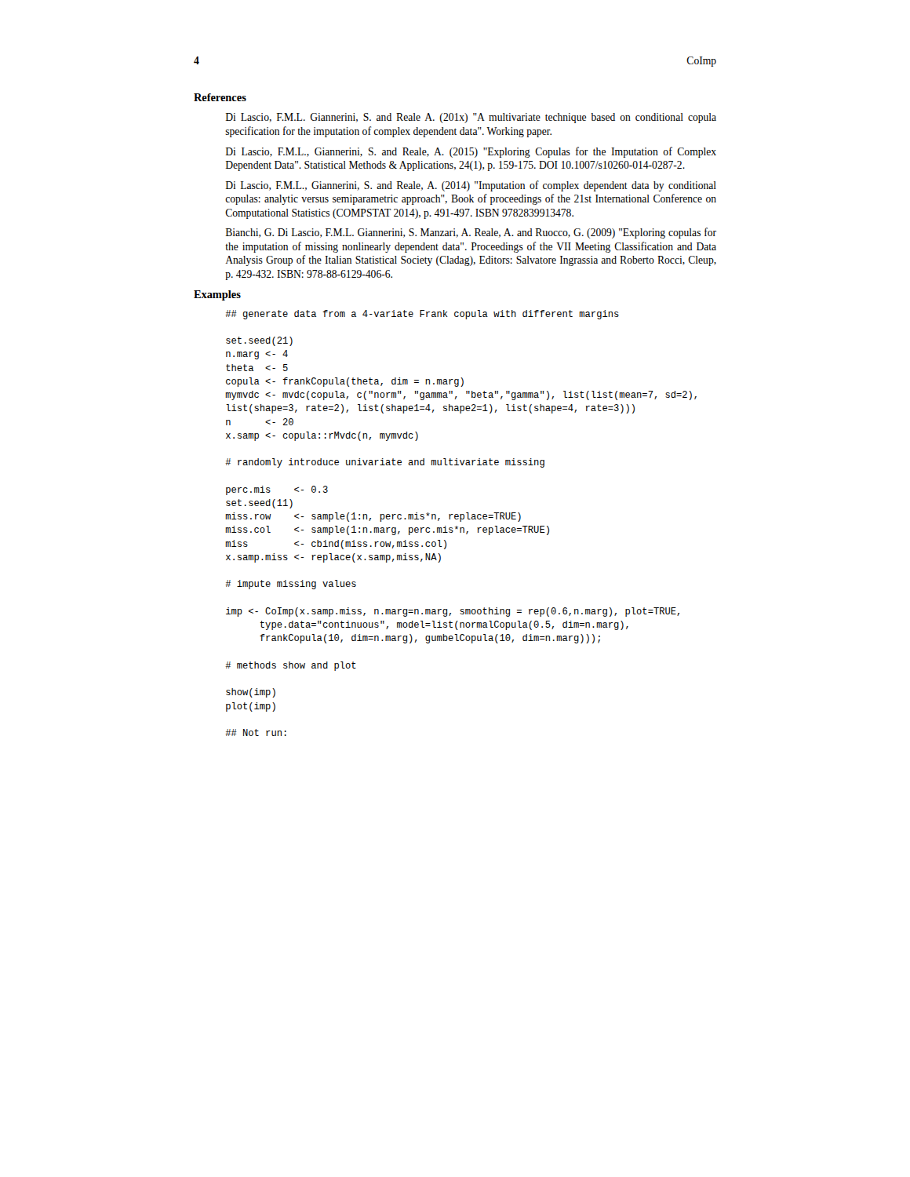4 CoImp
References
Di Lascio, F.M.L. Giannerini, S. and Reale A. (201x) "A multivariate technique based on conditional copula specification for the imputation of complex dependent data". Working paper.
Di Lascio, F.M.L., Giannerini, S. and Reale, A. (2015) "Exploring Copulas for the Imputation of Complex Dependent Data". Statistical Methods & Applications, 24(1), p. 159-175. DOI 10.1007/s10260-014-0287-2.
Di Lascio, F.M.L., Giannerini, S. and Reale, A. (2014) "Imputation of complex dependent data by conditional copulas: analytic versus semiparametric approach", Book of proceedings of the 21st International Conference on Computational Statistics (COMPSTAT 2014), p. 491-497. ISBN 9782839913478.
Bianchi, G. Di Lascio, F.M.L. Giannerini, S. Manzari, A. Reale, A. and Ruocco, G. (2009) "Exploring copulas for the imputation of missing nonlinearly dependent data". Proceedings of the VII Meeting Classification and Data Analysis Group of the Italian Statistical Society (Cladag), Editors: Salvatore Ingrassia and Roberto Rocci, Cleup, p. 429-432. ISBN: 978-88-6129-406-6.
Examples
## generate data from a 4-variate Frank copula with different margins

set.seed(21)
n.marg <- 4
theta  <- 5
copula <- frankCopula(theta, dim = n.marg)
mymvdc <- mvdc(copula, c("norm", "gamma", "beta","gamma"), list(list(mean=7, sd=2),
list(shape=3, rate=2), list(shape1=4, shape2=1), list(shape=4, rate=3)))
n      <- 20
x.samp <- copula::rMvdc(n, mymvdc)

# randomly introduce univariate and multivariate missing

perc.mis    <- 0.3
set.seed(11)
miss.row    <- sample(1:n, perc.mis*n, replace=TRUE)
miss.col    <- sample(1:n.marg, perc.mis*n, replace=TRUE)
miss        <- cbind(miss.row,miss.col)
x.samp.miss <- replace(x.samp,miss,NA)

# impute missing values

imp <- CoImp(x.samp.miss, n.marg=n.marg, smoothing = rep(0.6,n.marg), plot=TRUE,
      type.data="continuous", model=list(normalCopula(0.5, dim=n.marg),
      frankCopula(10, dim=n.marg), gumbelCopula(10, dim=n.marg)));

# methods show and plot

show(imp)
plot(imp)

## Not run: